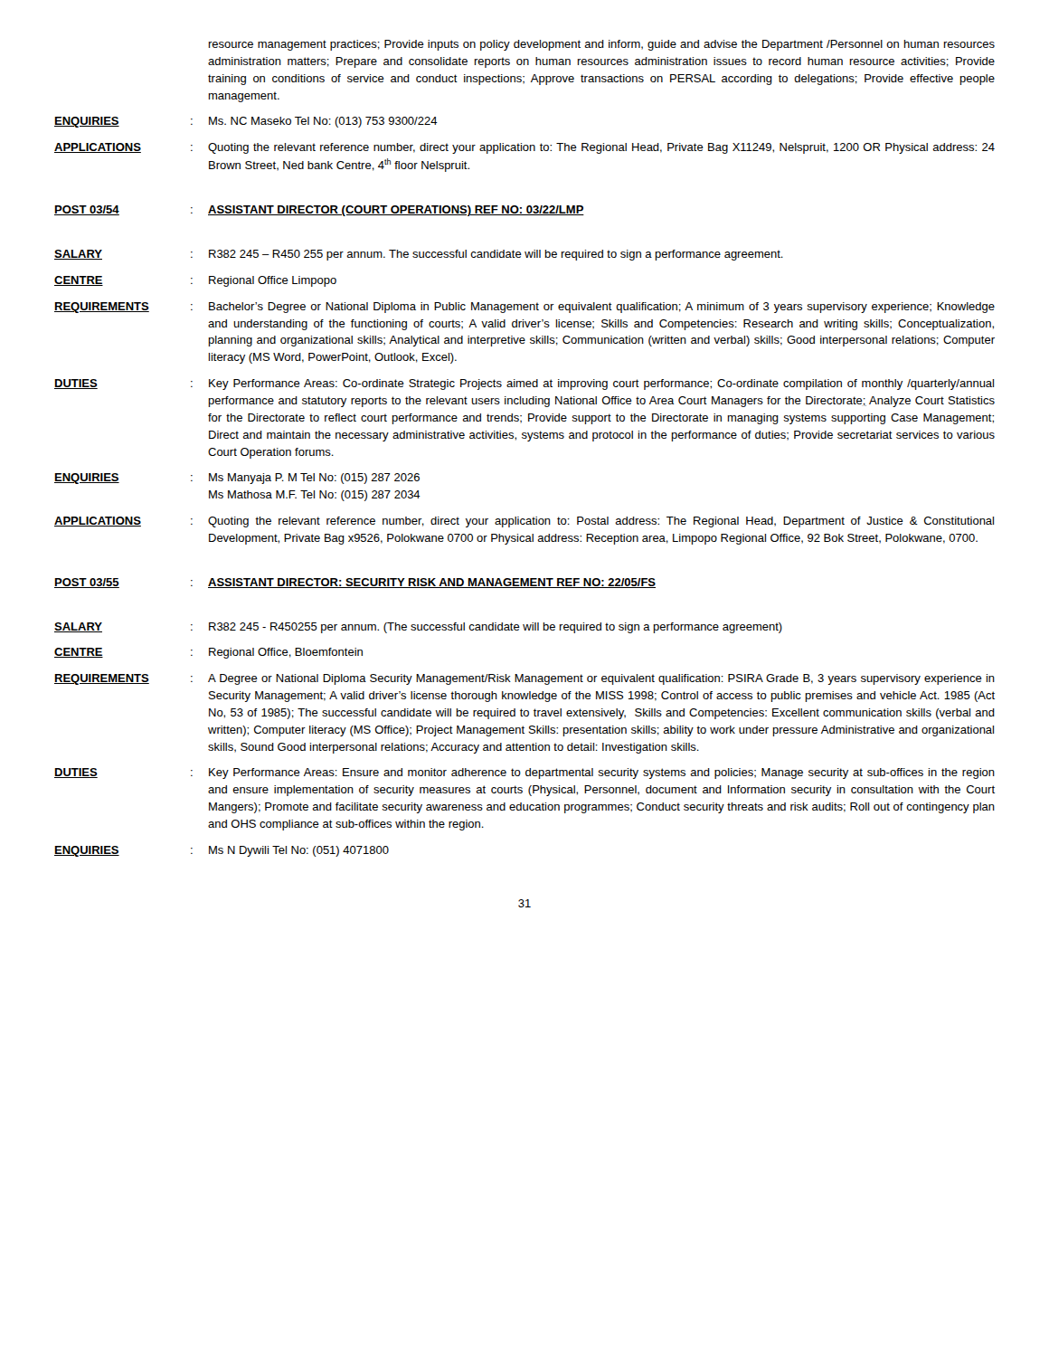resource management practices; Provide inputs on policy development and inform, guide and advise the Department /Personnel on human resources administration matters; Prepare and consolidate reports on human resources administration issues to record human resource activities; Provide training on conditions of service and conduct inspections; Approve transactions on PERSAL according to delegations; Provide effective people management.
| ENQUIRIES | : | Ms. NC Maseko Tel No: (013) 753 9300/224 |
| APPLICATIONS | : | Quoting the relevant reference number, direct your application to: The Regional Head, Private Bag X11249, Nelspruit, 1200 OR Physical address: 24 Brown Street, Ned bank Centre, 4 th floor Nelspruit. |
| POST 03/54 | : | ASSISTANT DIRECTOR (COURT OPERATIONS) REF NO: 03/22/LMP |
| SALARY | : | R382 245 – R450 255 per annum. The successful candidate will be required to sign a performance agreement. |
| CENTRE | : | Regional Office Limpopo |
| REQUIREMENTS | : | Bachelor’s Degree or National Diploma in Public Management or equivalent qualification; A minimum of 3 years supervisory experience; Knowledge and understanding of the functioning of courts; A valid driver’s license; Skills and Competencies: Research and writing skills; Conceptualization, planning and organizational skills; Analytical and interpretive skills; Communication (written and verbal) skills; Good interpersonal relations; Computer literacy (MS Word, PowerPoint, Outlook, Excel). |
| DUTIES | : | Key Performance Areas: Co-ordinate Strategic Projects aimed at improving court performance; Co-ordinate compilation of monthly /quarterly/annual performance and statutory reports to the relevant users including National Office to Area Court Managers for the Directorate ; Analyze Court Statistics for the Directorate to reflect court performance and trends; Provide support to the Directorate in managing systems supporting Case Management; Direct and maintain the necessary administrative activities, systems and protocol in the performance of duties; Provide secretariat services to various Court Operation forums. |
| ENQUIRIES | : | Ms Manyaja P. M Tel No: (015) 287 2026 Ms Mathosa M.F. Tel No: (015) 287 2034 |
| APPLICATIONS | : | Quoting the relevant reference number, direct your application to: Postal address: The Regional Head, Department of Justice & Constitutional Development, Private Bag x9526, Polokwane 0700 or Physical address: Reception area, Limpopo Regional Office, 92 Bok Street, Polokwane, 0700. |
| POST 03/55 | : | ASSISTANT DIRECTOR: SECURITY RISK AND MANAGEMENT REF NO: 22/05/FS |
| SALARY | : | R382 245 - R450255 per annum. (The successful candidate will be required to sign a performance agreement) |
| CENTRE | : | Regional Office, Bloemfontein |
| REQUIREMENTS | : | A Degree or National Diploma Security Management/Risk Management or equivalent qualification: PSIRA Grade B, 3 years supervisory experience in Security Management; A valid driver’s license thorough knowledge of the MISS 1998; Control of access to public premises and vehicle Act. 1985 (Act No, 53 of 1985); The successful candidate will be required to travel extensively, Skills and Competencies: Excellent communication skills (verbal and written); Computer literacy (MS Office); Project Management Skills: presentation skills; ability to work under pressure Administrative and organizational skills, Sound Good interpersonal relations; Accuracy and attention to detail: Investigation skills. |
| DUTIES | : | Key Performance Areas: Ensure and monitor adherence to departmental security systems and policies; Manage security at sub-offices in the region and ensure implementation of security measures at courts (Physical, Personnel, document and Information security in consultation with the Court Mangers); Promote and facilitate security awareness and education programmes; Conduct security threats and risk audits; Roll out of contingency plan and OHS compliance at sub-offices within the region. |
| ENQUIRIES | : | Ms N Dywili Tel No: (051) 4071800 |
31